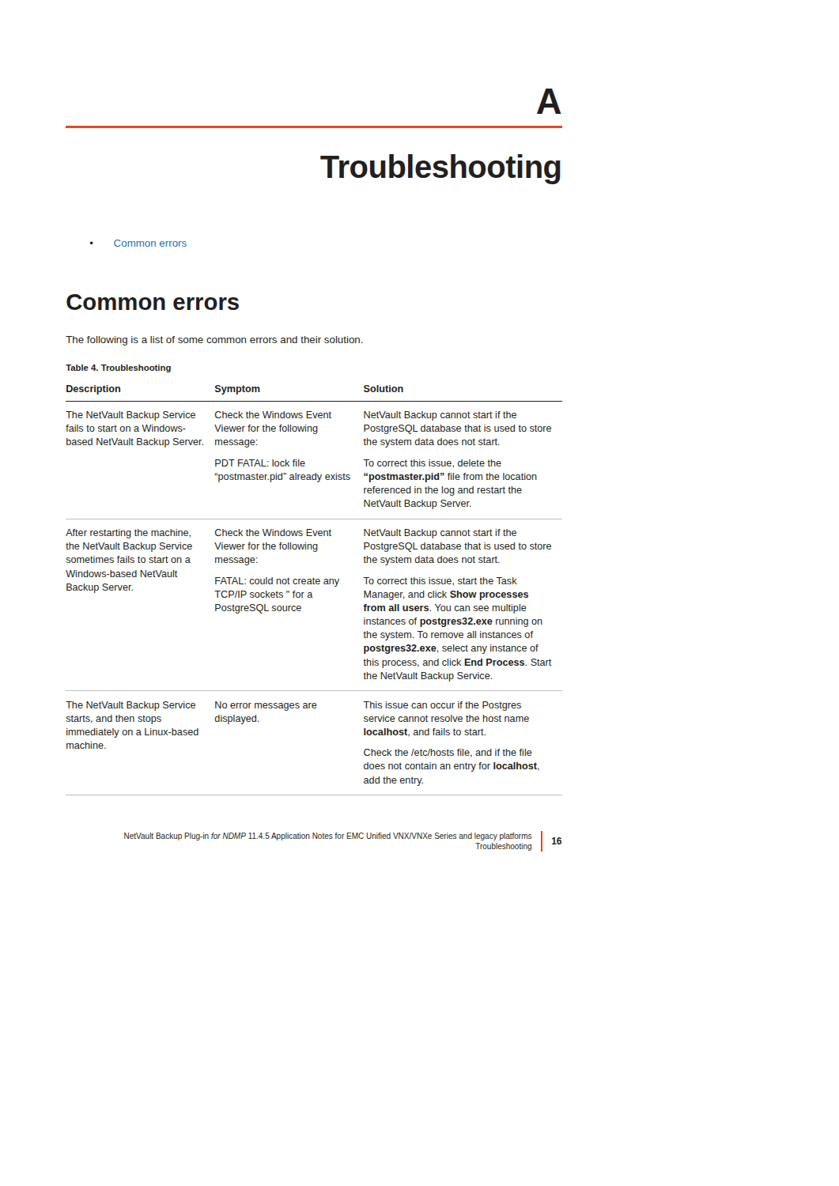A
Troubleshooting
Common errors
Common errors
The following is a list of some common errors and their solution.
Table 4. Troubleshooting
| Description | Symptom | Solution |
| --- | --- | --- |
| The NetVault Backup Service fails to start on a Windows-based NetVault Backup Server. | Check the Windows Event Viewer for the following message: PDT FATAL: lock file “postmaster.pid” already exists | NetVault Backup cannot start if the PostgreSQL database that is used to store the system data does not start. To correct this issue, delete the “postmaster.pid” file from the location referenced in the log and restart the NetVault Backup Server. |
| After restarting the machine, the NetVault Backup Service sometimes fails to start on a Windows-based NetVault Backup Server. | Check the Windows Event Viewer for the following message: FATAL: could not create any TCP/IP sockets " for a PostgreSQL source | NetVault Backup cannot start if the PostgreSQL database that is used to store the system data does not start. To correct this issue, start the Task Manager, and click Show processes from all users . You can see multiple instances of postgres32.exe running on the system. To remove all instances of postgres32.exe , select any instance of this process, and click End Process . Start the NetVault Backup Service. |
| The NetVault Backup Service starts, and then stops immediately on a Linux-based machine. | No error messages are displayed. | This issue can occur if the Postgres service cannot resolve the host name localhost , and fails to start. Check the /etc/hosts file, and if the file does not contain an entry for localhost , add the entry. |
NetVault Backup Plug-in for NDMP 11.4.5 Application Notes for EMC Unified VNX/VNXe Series and legacy platforms
Troubleshooting
16